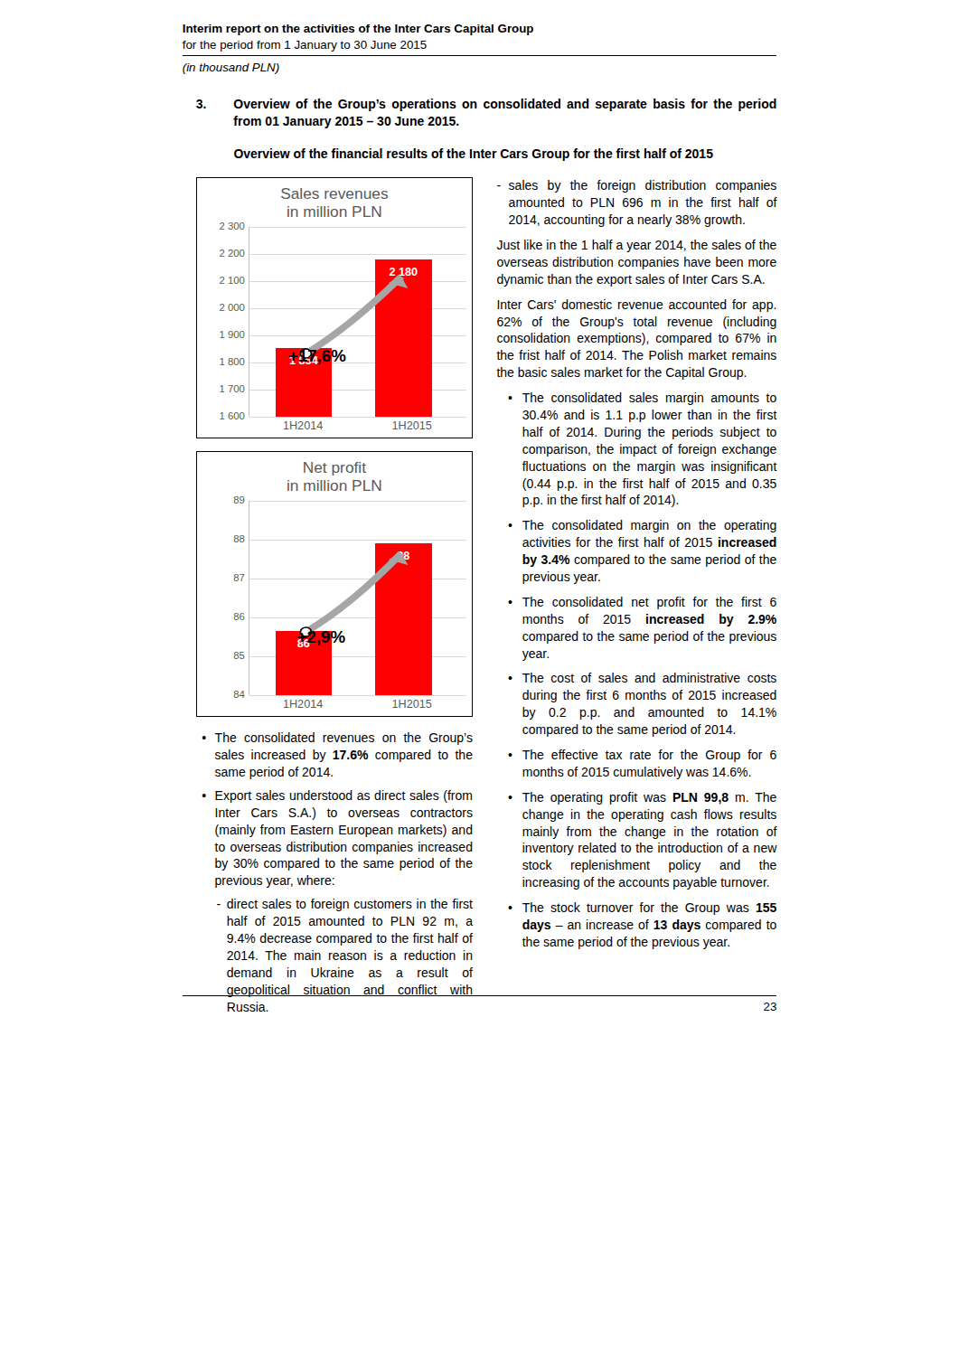Interim report on the activities of the Inter Cars Capital Group
for the period from 1 January to 30 June 2015
(in thousand PLN)
3.
Overview of the Group’s operations on consolidated and separate basis for the period from 01 January 2015 – 30 June 2015.
Overview of the financial results of the Inter Cars Group for the first half of 2015
Sales revenues
in million PLN
2 300 2 200 2 100 2 000 1 900 1 800 1 700 1 600
1 854
2 180
+17,6%
1H2014
1H2015
Net profit
in million PLN
89 88 87 86 85 84
86
88
+2,9%
1H2014
1H2015
The consolidated revenues on the Group’s sales increased by 17.6% compared to the same period of 2014.
Export sales understood as direct sales (from Inter Cars S.A.) to overseas contractors (mainly from Eastern European markets) and to overseas distribution companies increased by 30% compared to the same period of the previous year, where:
direct sales to foreign customers in the first half of 2015 amounted to PLN 92 m, a 9.4% decrease compared to the first half of 2014. The main reason is a reduction in demand in Ukraine as a result of geopolitical situation and conflict with Russia.
sales by the foreign distribution companies amounted to PLN 696 m in the first half of 2014, accounting for a nearly 38% growth.
Just like in the 1 half a year 2014, the sales of the overseas distribution companies have been more dynamic than the export sales of Inter Cars S.A.
Inter Cars' domestic revenue accounted for app. 62% of the Group's total revenue (including consolidation exemptions), compared to 67% in the frist half of 2014. The Polish market remains the basic sales market for the Capital Group.
The consolidated sales margin amounts to 30.4% and is 1.1 p.p lower than in the first half of 2014. During the periods subject to comparison, the impact of foreign exchange fluctuations on the margin was insignificant (0.44 p.p. in the first half of 2015 and 0.35 p.p. in the first half of 2014).
The consolidated margin on the operating activities for the first half of 2015 increased by 3.4% compared to the same period of the previous year.
The consolidated net profit for the first 6 months of 2015 increased by 2.9% compared to the same period of the previous year.
The cost of sales and administrative costs during the first 6 months of 2015 increased by 0.2 p.p. and amounted to 14.1% compared to the same period of 2014.
The effective tax rate for the Group for 6 months of 2015 cumulatively was 14.6%.
The operating profit was PLN 99,8 m. The change in the operating cash flows results mainly from the change in the rotation of inventory related to the introduction of a new stock replenishment policy and the increasing of the accounts payable turnover.
The stock turnover for the Group was 155 days – an increase of 13 days compared to the same period of the previous year.
23